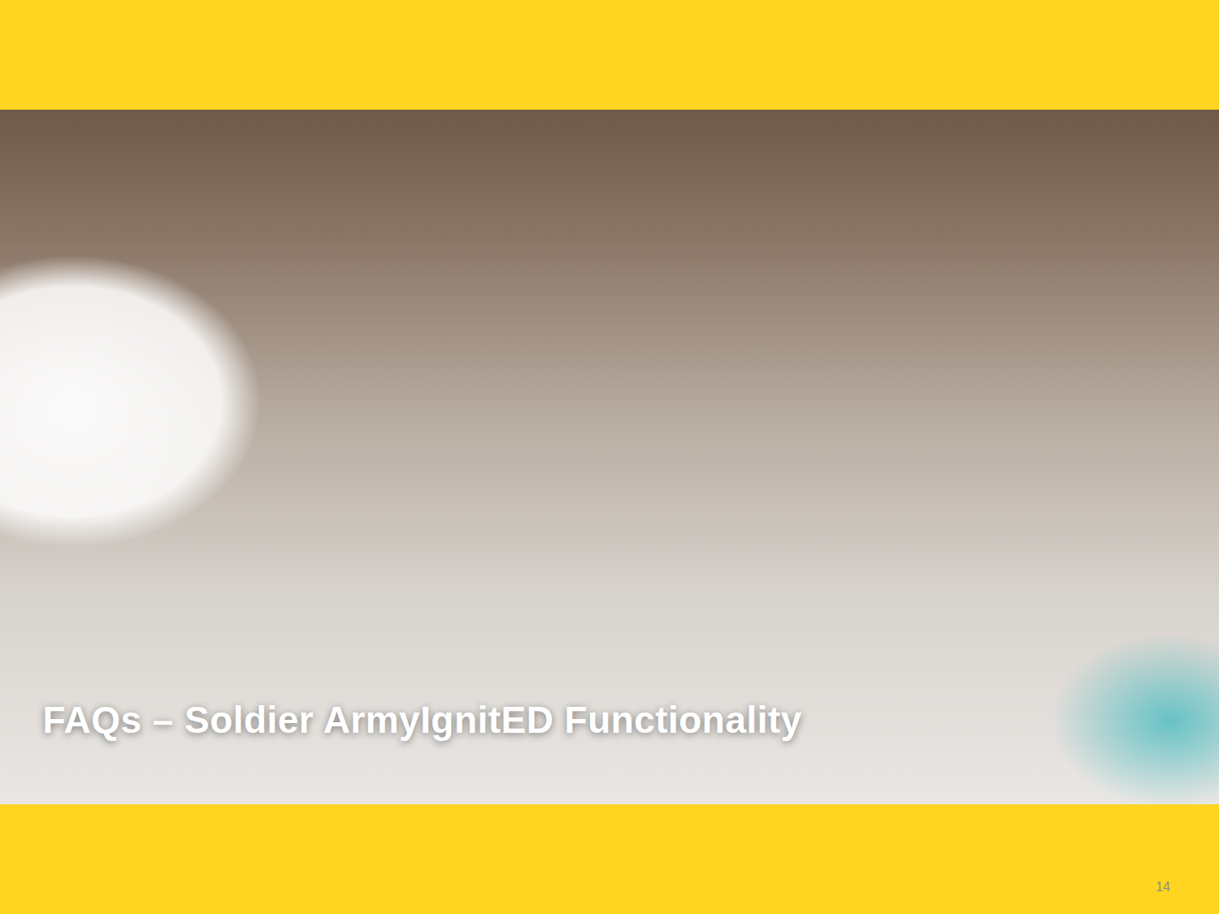FAQs – Soldier ArmyIgnitED Functionality
14